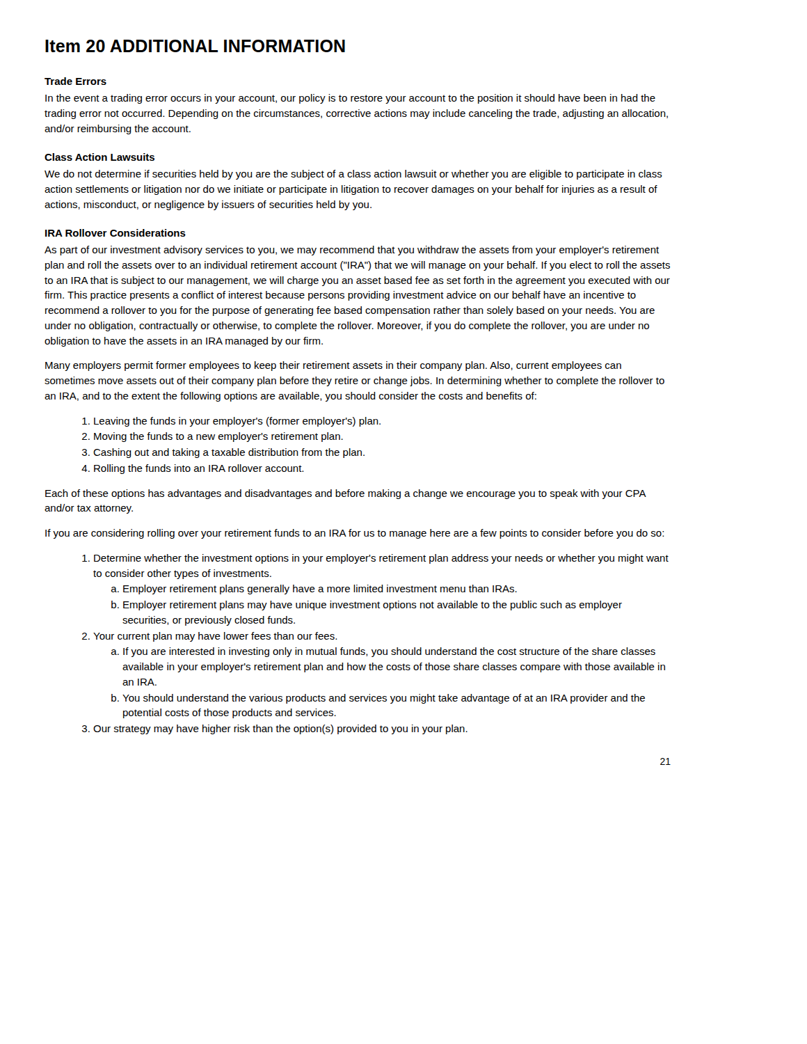Item 20 ADDITIONAL INFORMATION
Trade Errors
In the event a trading error occurs in your account, our policy is to restore your account to the position it should have been in had the trading error not occurred. Depending on the circumstances, corrective actions may include canceling the trade, adjusting an allocation, and/or reimbursing the account.
Class Action Lawsuits
We do not determine if securities held by you are the subject of a class action lawsuit or whether you are eligible to participate in class action settlements or litigation nor do we initiate or participate in litigation to recover damages on your behalf for injuries as a result of actions, misconduct, or negligence by issuers of securities held by you.
IRA Rollover Considerations
As part of our investment advisory services to you, we may recommend that you withdraw the assets from your employer's retirement plan and roll the assets over to an individual retirement account ("IRA") that we will manage on your behalf. If you elect to roll the assets to an IRA that is subject to our management, we will charge you an asset based fee as set forth in the agreement you executed with our firm. This practice presents a conflict of interest because persons providing investment advice on our behalf have an incentive to recommend a rollover to you for the purpose of generating fee based compensation rather than solely based on your needs. You are under no obligation, contractually or otherwise, to complete the rollover. Moreover, if you do complete the rollover, you are under no obligation to have the assets in an IRA managed by our firm.
Many employers permit former employees to keep their retirement assets in their company plan. Also, current employees can sometimes move assets out of their company plan before they retire or change jobs. In determining whether to complete the rollover to an IRA, and to the extent the following options are available, you should consider the costs and benefits of:
Leaving the funds in your employer's (former employer's) plan.
Moving the funds to a new employer's retirement plan.
Cashing out and taking a taxable distribution from the plan.
Rolling the funds into an IRA rollover account.
Each of these options has advantages and disadvantages and before making a change we encourage you to speak with your CPA and/or tax attorney.
If you are considering rolling over your retirement funds to an IRA for us to manage here are a few points to consider before you do so:
Determine whether the investment options in your employer's retirement plan address your needs or whether you might want to consider other types of investments.
Employer retirement plans generally have a more limited investment menu than IRAs.
Employer retirement plans may have unique investment options not available to the public such as employer securities, or previously closed funds.
Your current plan may have lower fees than our fees.
If you are interested in investing only in mutual funds, you should understand the cost structure of the share classes available in your employer's retirement plan and how the costs of those share classes compare with those available in an IRA.
You should understand the various products and services you might take advantage of at an IRA provider and the potential costs of those products and services.
Our strategy may have higher risk than the option(s) provided to you in your plan.
21